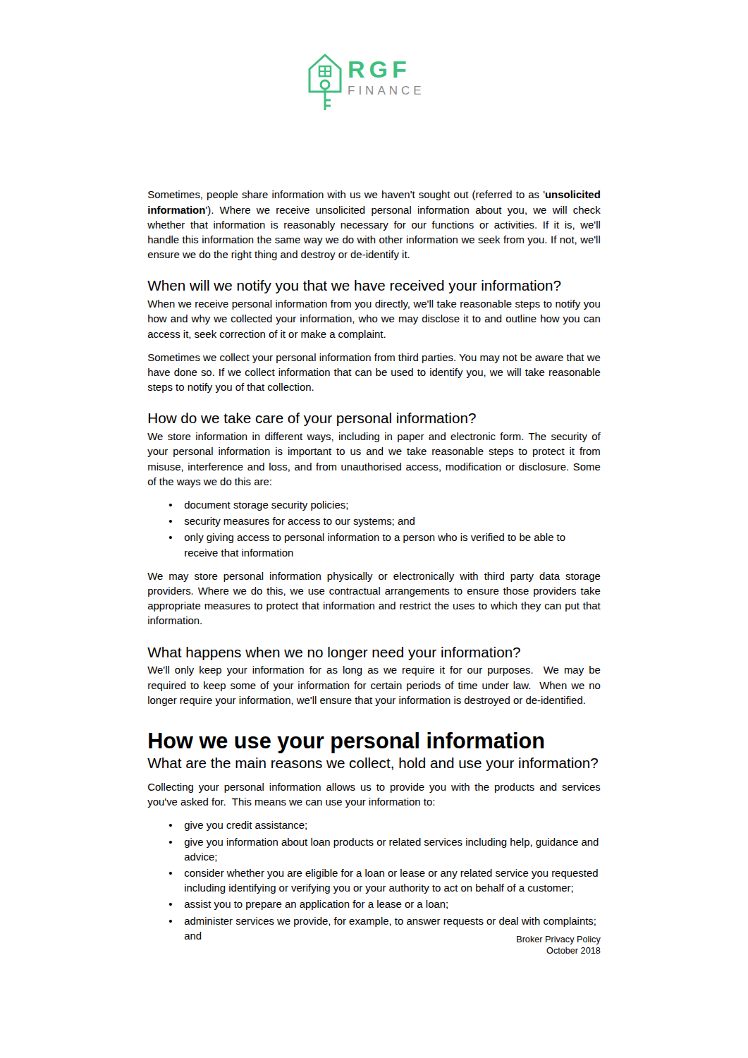RGF FINANCE
Sometimes, people share information with us we haven't sought out (referred to as 'unsolicited information'). Where we receive unsolicited personal information about you, we will check whether that information is reasonably necessary for our functions or activities. If it is, we'll handle this information the same way we do with other information we seek from you. If not, we'll ensure we do the right thing and destroy or de-identify it.
When will we notify you that we have received your information?
When we receive personal information from you directly, we'll take reasonable steps to notify you how and why we collected your information, who we may disclose it to and outline how you can access it, seek correction of it or make a complaint.
Sometimes we collect your personal information from third parties. You may not be aware that we have done so. If we collect information that can be used to identify you, we will take reasonable steps to notify you of that collection.
How do we take care of your personal information?
We store information in different ways, including in paper and electronic form. The security of your personal information is important to us and we take reasonable steps to protect it from misuse, interference and loss, and from unauthorised access, modification or disclosure. Some of the ways we do this are:
document storage security policies;
security measures for access to our systems; and
only giving access to personal information to a person who is verified to be able to receive that information
We may store personal information physically or electronically with third party data storage providers. Where we do this, we use contractual arrangements to ensure those providers take appropriate measures to protect that information and restrict the uses to which they can put that information.
What happens when we no longer need your information?
We'll only keep your information for as long as we require it for our purposes. We may be required to keep some of your information for certain periods of time under law. When we no longer require your information, we'll ensure that your information is destroyed or de-identified.
How we use your personal information
What are the main reasons we collect, hold and use your information?
Collecting your personal information allows us to provide you with the products and services you've asked for. This means we can use your information to:
give you credit assistance;
give you information about loan products or related services including help, guidance and advice;
consider whether you are eligible for a loan or lease or any related service you requested including identifying or verifying you or your authority to act on behalf of a customer;
assist you to prepare an application for a lease or a loan;
administer services we provide, for example, to answer requests or deal with complaints; and
Broker Privacy Policy
October 2018